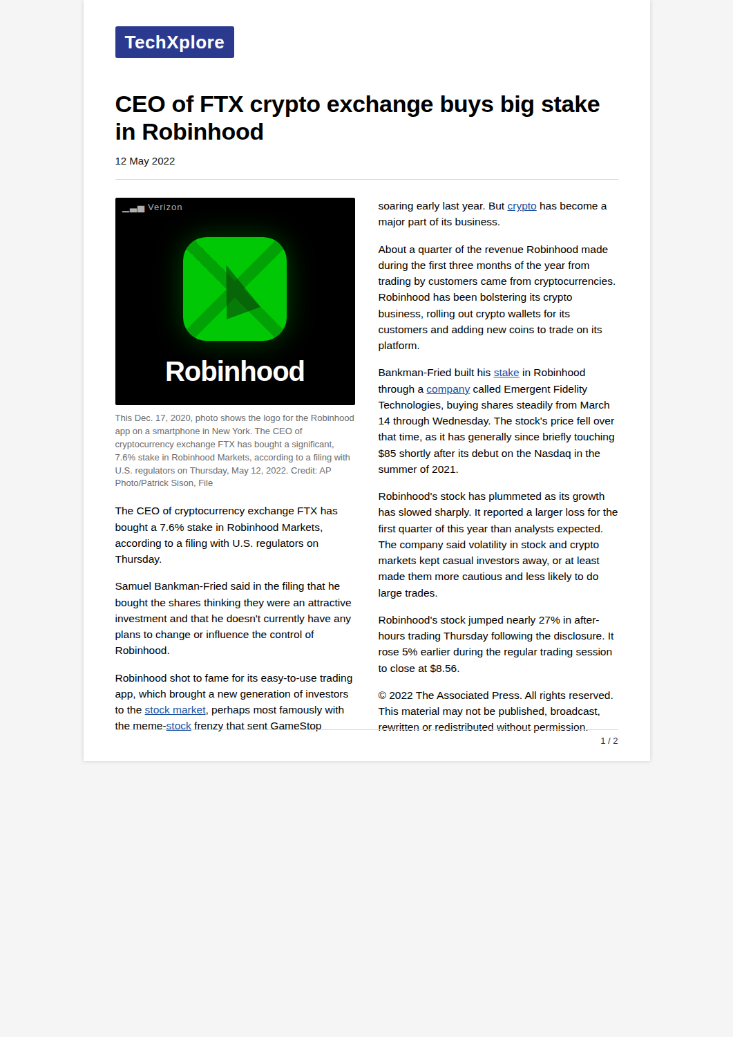TechXplore
CEO of FTX crypto exchange buys big stake in Robinhood
12 May 2022
▁▃▅ Verizon
Robinhood
This Dec. 17, 2020, photo shows the logo for the Robinhood app on a smartphone in New York. The CEO of cryptocurrency exchange FTX has bought a significant, 7.6% stake in Robinhood Markets, according to a filing with U.S. regulators on Thursday, May 12, 2022. Credit: AP Photo/Patrick Sison, File
The CEO of cryptocurrency exchange FTX has bought a 7.6% stake in Robinhood Markets, according to a filing with U.S. regulators on Thursday.
Samuel Bankman-Fried said in the filing that he bought the shares thinking they were an attractive investment and that he doesn't currently have any plans to change or influence the control of Robinhood.
Robinhood shot to fame for its easy-to-use trading app, which brought a new generation of investors to the stock market, perhaps most famously with the meme-stock frenzy that sent GameStop soaring early last year. But crypto has become a major part of its business.
About a quarter of the revenue Robinhood made during the first three months of the year from trading by customers came from cryptocurrencies. Robinhood has been bolstering its crypto business, rolling out crypto wallets for its customers and adding new coins to trade on its platform.
Bankman-Fried built his stake in Robinhood through a company called Emergent Fidelity Technologies, buying shares steadily from March 14 through Wednesday. The stock's price fell over that time, as it has generally since briefly touching $85 shortly after its debut on the Nasdaq in the summer of 2021.
Robinhood's stock has plummeted as its growth has slowed sharply. It reported a larger loss for the first quarter of this year than analysts expected. The company said volatility in stock and crypto markets kept casual investors away, or at least made them more cautious and less likely to do large trades.
Robinhood's stock jumped nearly 27% in after-hours trading Thursday following the disclosure. It rose 5% earlier during the regular trading session to close at $8.56.
© 2022 The Associated Press. All rights reserved. This material may not be published, broadcast, rewritten or redistributed without permission.
1 / 2